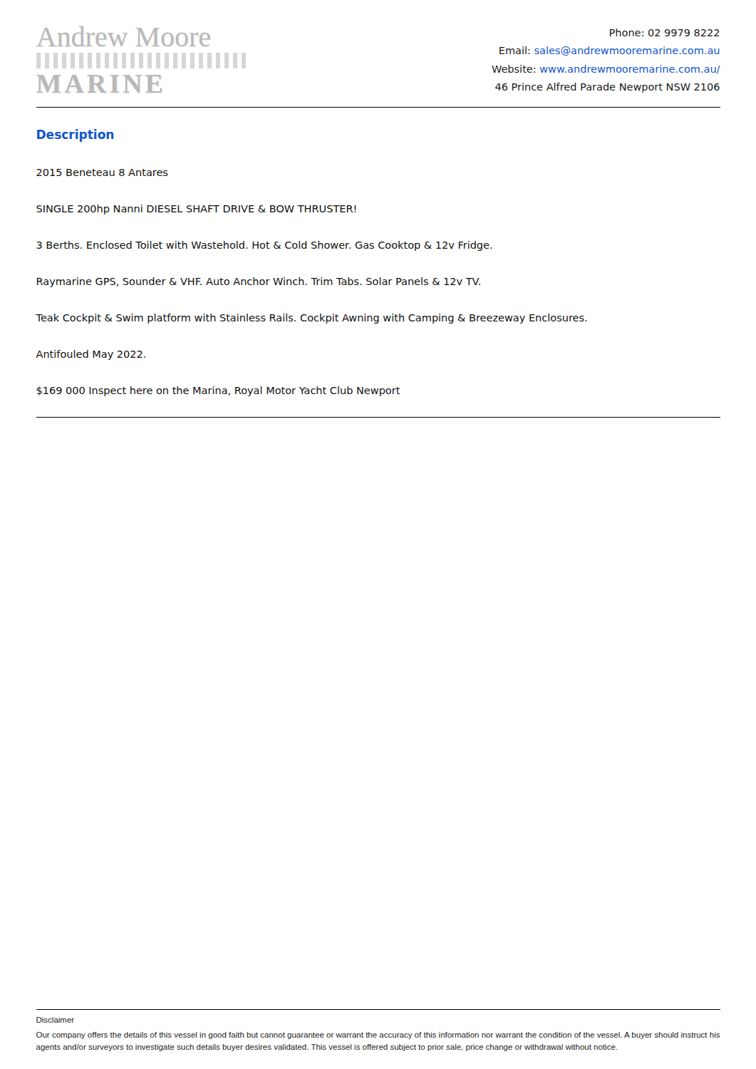Andrew Moore
MARINE
Phone: 02 9979 8222
Email: sales@andrewmooremarine.com.au
Website: www.andrewmooremarine.com.au/
46 Prince Alfred Parade Newport NSW 2106
Description
2015 Beneteau 8 Antares
SINGLE 200hp Nanni DIESEL SHAFT DRIVE & BOW THRUSTER!
3 Berths. Enclosed Toilet with Wastehold. Hot & Cold Shower. Gas Cooktop & 12v Fridge.
Raymarine GPS, Sounder & VHF. Auto Anchor Winch. Trim Tabs. Solar Panels & 12v TV.
Teak Cockpit & Swim platform with Stainless Rails. Cockpit Awning with Camping & Breezeway Enclosures.
Antifouled May 2022.
$169 000 Inspect here on the Marina, Royal Motor Yacht Club Newport
Disclaimer
Our company offers the details of this vessel in good faith but cannot guarantee or warrant the accuracy of this information nor warrant the condition of the vessel. A buyer should instruct his agents and/or surveyors to investigate such details buyer desires validated. This vessel is offered subject to prior sale, price change or withdrawal without notice.